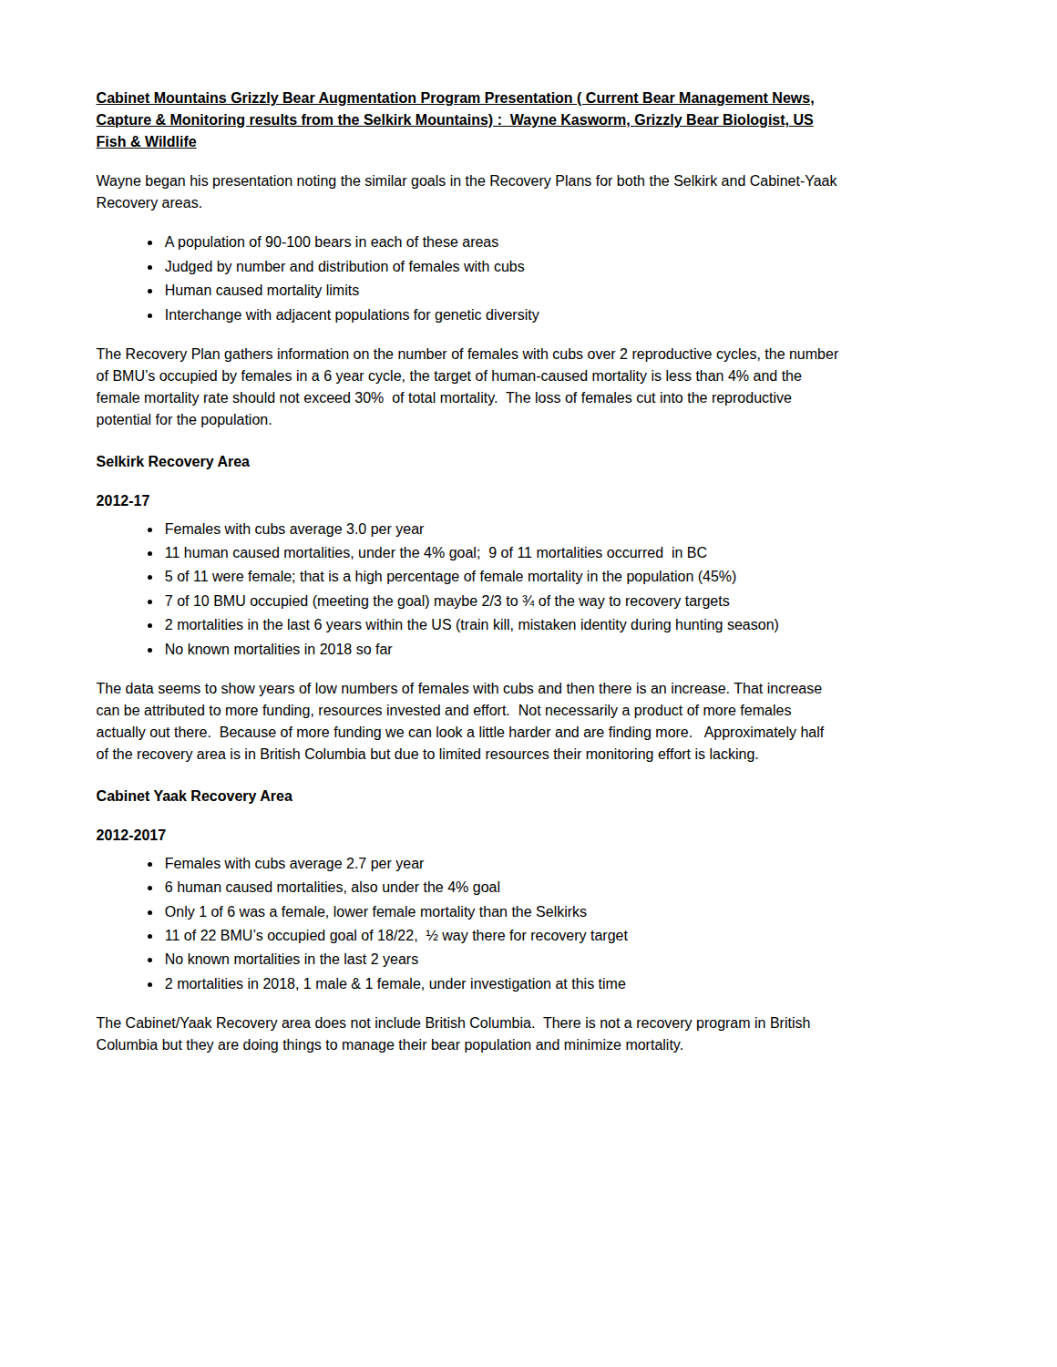Cabinet Mountains Grizzly Bear Augmentation Program Presentation ( Current Bear Management News, Capture & Monitoring results from the Selkirk Mountains) : Wayne Kasworm, Grizzly Bear Biologist, US Fish & Wildlife
Wayne began his presentation noting the similar goals in the Recovery Plans for both the Selkirk and Cabinet-Yaak Recovery areas.
A population of 90-100 bears in each of these areas
Judged by number and distribution of females with cubs
Human caused mortality limits
Interchange with adjacent populations for genetic diversity
The Recovery Plan gathers information on the number of females with cubs over 2 reproductive cycles, the number of BMU’s occupied by females in a 6 year cycle, the target of human-caused mortality is less than 4% and the female mortality rate should not exceed 30% of total mortality. The loss of females cut into the reproductive potential for the population.
Selkirk Recovery Area
2012-17
Females with cubs average 3.0 per year
11 human caused mortalities, under the 4% goal; 9 of 11 mortalities occurred in BC
5 of 11 were female; that is a high percentage of female mortality in the population (45%)
7 of 10 BMU occupied (meeting the goal) maybe 2/3 to ¾ of the way to recovery targets
2 mortalities in the last 6 years within the US (train kill, mistaken identity during hunting season)
No known mortalities in 2018 so far
The data seems to show years of low numbers of females with cubs and then there is an increase. That increase can be attributed to more funding, resources invested and effort. Not necessarily a product of more females actually out there. Because of more funding we can look a little harder and are finding more. Approximately half of the recovery area is in British Columbia but due to limited resources their monitoring effort is lacking.
Cabinet Yaak Recovery Area
2012-2017
Females with cubs average 2.7 per year
6 human caused mortalities, also under the 4% goal
Only 1 of 6 was a female, lower female mortality than the Selkirks
11 of 22 BMU’s occupied goal of 18/22, ½ way there for recovery target
No known mortalities in the last 2 years
2 mortalities in 2018, 1 male & 1 female, under investigation at this time
The Cabinet/Yaak Recovery area does not include British Columbia. There is not a recovery program in British Columbia but they are doing things to manage their bear population and minimize mortality.